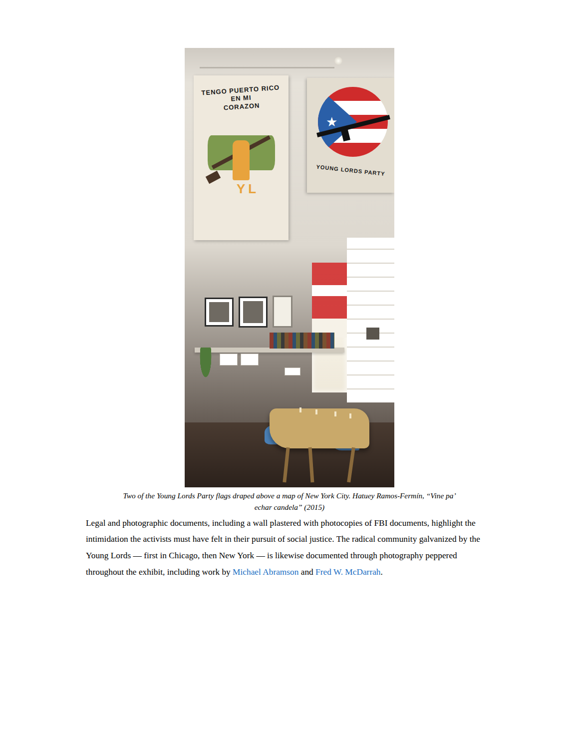TENGO PUERTO RICO
EN MI
CORAZON
YL
★
YOUNG LORDS PARTY
Two of the Young Lords Party flags draped above a map of New York City. Hatuey Ramos-Fermín, “Vine pa’ echar candela” (2015)
Legal and photographic documents, including a wall plastered with photocopies of FBI documents, highlight the intimidation the activists must have felt in their pursuit of social justice. The radical community galvanized by the Young Lords — first in Chicago, then New York — is likewise documented through photography peppered throughout the exhibit, including work by Michael Abramson and Fred W. McDarrah.